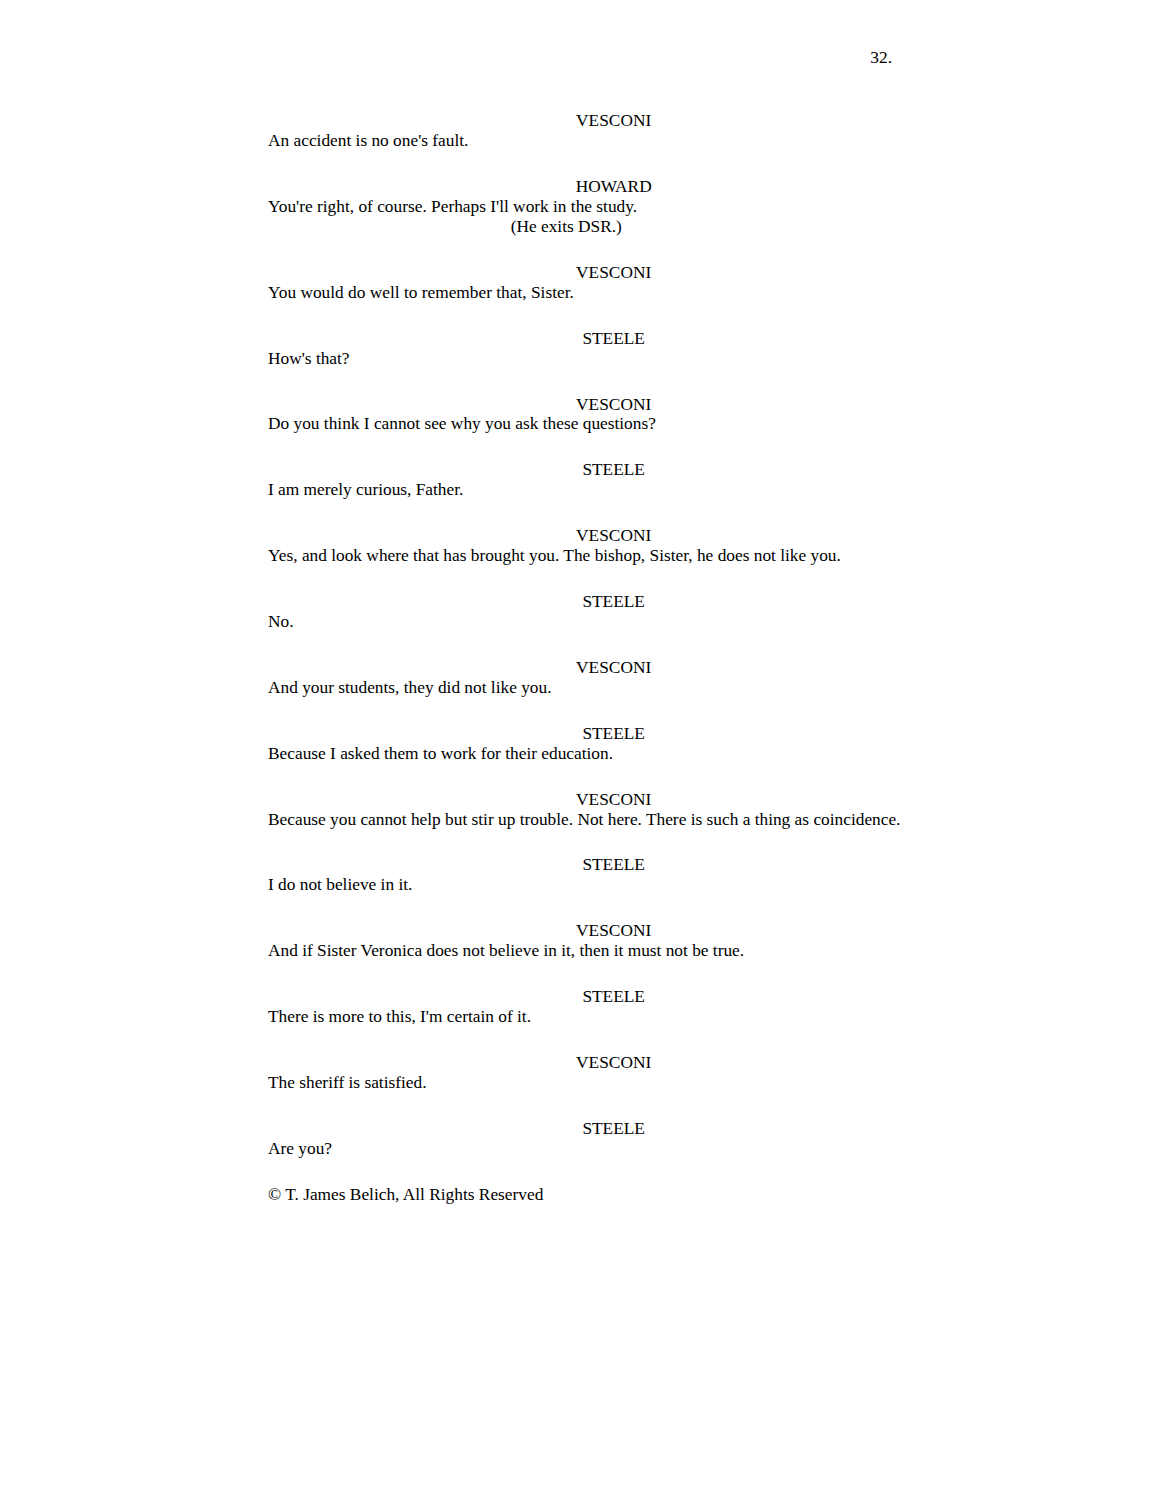32.
VESCONI
An accident is no one's fault.
HOWARD
You're right, of course. Perhaps I'll work in the study.
(He exits DSR.)
VESCONI
You would do well to remember that, Sister.
STEELE
How's that?
VESCONI
Do you think I cannot see why you ask these questions?
STEELE
I am merely curious, Father.
VESCONI
Yes, and look where that has brought you. The bishop, Sister, he does not like you.
STEELE
No.
VESCONI
And your students, they did not like you.
STEELE
Because I asked them to work for their education.
VESCONI
Because you cannot help but stir up trouble. Not here. There is such a thing as coincidence.
STEELE
I do not believe in it.
VESCONI
And if Sister Veronica does not believe in it, then it must not be true.
STEELE
There is more to this, I'm certain of it.
VESCONI
The sheriff is satisfied.
STEELE
Are you?
© T. James Belich, All Rights Reserved